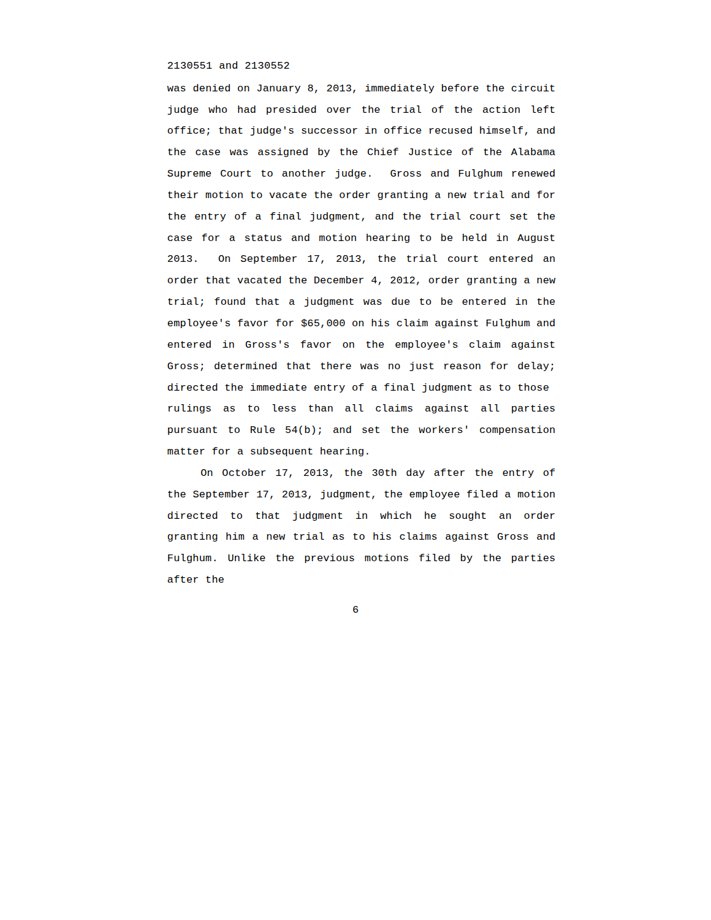2130551 and 2130552
was denied on January 8, 2013, immediately before the circuit judge who had presided over the trial of the action left office; that judge's successor in office recused himself, and the case was assigned by the Chief Justice of the Alabama Supreme Court to another judge. Gross and Fulghum renewed their motion to vacate the order granting a new trial and for the entry of a final judgment, and the trial court set the case for a status and motion hearing to be held in August 2013. On September 17, 2013, the trial court entered an order that vacated the December 4, 2012, order granting a new trial; found that a judgment was due to be entered in the employee's favor for $65,000 on his claim against Fulghum and entered in Gross's favor on the employee's claim against Gross; determined that there was no just reason for delay; directed the immediate entry of a final judgment as to those rulings as to less than all claims against all parties pursuant to Rule 54(b); and set the workers' compensation matter for a subsequent hearing.
On October 17, 2013, the 30th day after the entry of the September 17, 2013, judgment, the employee filed a motion directed to that judgment in which he sought an order granting him a new trial as to his claims against Gross and Fulghum. Unlike the previous motions filed by the parties after the
6